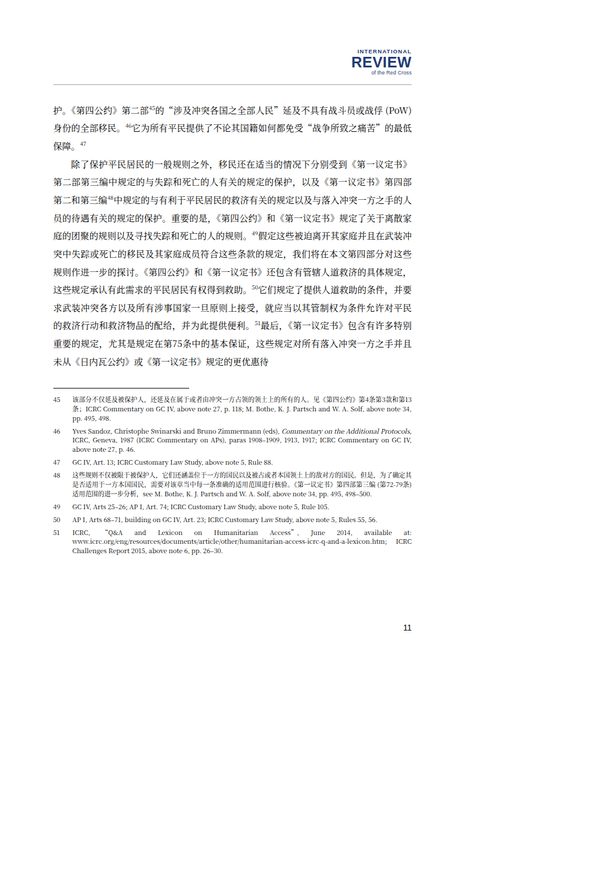INTERNATIONAL
REVIEW
of the Red Cross
护。《第四公约》第二部45的“涉及冲突各国之全部人民”延及不具有战斗员或战俘 (PoW) 身份的全部移民。46它为所有平民提供了不论其国籍如何都免受“战争所致之痛苦”的最低保障。47
除了保护平民居民的一般规则之外，移民还在适当的情况下分别受到《第一议定书》第二部第三编中规定的与失踪和死亡的人有关的规定的保护，以及《第一议定书》第四部第二和第三编48中规定的与有利于平民居民的救济有关的规定以及与落入冲突一方之手的人员的待遇有关的规定的保护。重要的是，《第四公约》和《第一议定书》规定了关于离散家庭的团聚的规则以及寻找失踪和死亡的人的规则。49假定这些被迫离开其家庭并且在武装冲突中失踪或死亡的移民及其家庭成员符合这些条款的规定，我们将在本文第四部分对这些规则作进一步的探讨。《第四公约》和《第一议定书》还包含有管辖人道救济的具体规定，这些规定承认有此需求的平民居民有权得到救助。50它们规定了提供人道救助的条件，并要求武装冲突各方以及所有涉事国家一旦原则上接受，就应当以其管制权为条件允许对平民的救济行动和救济物品的配给，并为此提供便利。51最后，《第一议定书》包含有许多特别重要的规定，尤其是规定在第75条中的基本保证，这些规定对所有落入冲突一方之手并且未从《日内瓦公约》或《第一议定书》规定的更优惠待
45
该部分不仅延及被保护人，还延及在属于或者由冲突一方占领的领土上的所有的人。见《第四公约》第4条第3款和第13条；ICRC Commentary on GC IV, above note 27, p. 118; M. Bothe, K. J. Partsch and W. A. Solf, above note 34, pp. 495, 498.
46
Yves Sandoz, Christophe Swinarski and Bruno Zimmermann (eds), Commentary on the Additional Protocols, ICRC, Geneva, 1987 (ICRC Commentary on APs), paras 1908–1909, 1913, 1917; ICRC Commentary on GC IV, above note 27, p. 46.
47
GC IV, Art. 13; ICRC Customary Law Study, above note 5, Rule 88.
48
这些规则不仅被限于被保护人，它们还涵盖位于一方的国民以及被占或者本国领土上的敌对方的国民。但是，为了确定其是否适用于一方本国国民，需要对该章当中每一条准确的适用范围进行核验。《第一议定书》第四部第三编 (第72-79条) 适用范围的进一步分析，see M. Bothe, K. J. Partsch and W. A. Solf, above note 34, pp. 495, 498–500.
49
GC IV, Arts 25–26; AP I, Art. 74; ICRC Customary Law Study, above note 5, Rule 105.
50
AP I, Arts 68–71, building on GC IV, Art. 23; ICRC Customary Law Study, above note 5, Rules 55, 56.
51
ICRC, “Q&A and Lexicon on Humanitarian Access”, June 2014, available at: www.icrc.org/eng/resources/documents/article/other/humanitarian-access-icrc-q-and-a-lexicon.htm; ICRC Challenges Report 2015, above note 6, pp. 26–30.
11